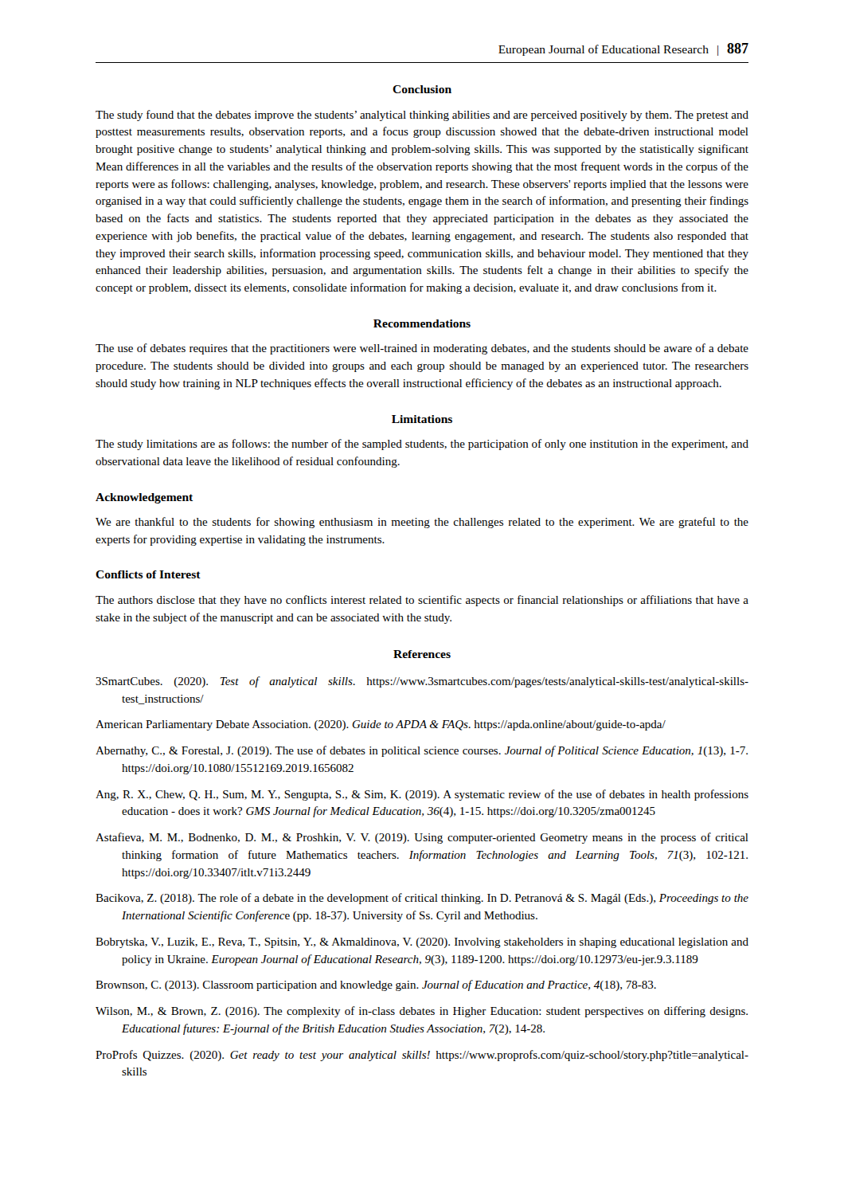European Journal of Educational Research | 887
Conclusion
The study found that the debates improve the students’ analytical thinking abilities and are perceived positively by them. The pretest and posttest measurements results, observation reports, and a focus group discussion showed that the debate-driven instructional model brought positive change to students’ analytical thinking and problem-solving skills. This was supported by the statistically significant Mean differences in all the variables and the results of the observation reports showing that the most frequent words in the corpus of the reports were as follows: challenging, analyses, knowledge, problem, and research. These observers' reports implied that the lessons were organised in a way that could sufficiently challenge the students, engage them in the search of information, and presenting their findings based on the facts and statistics. The students reported that they appreciated participation in the debates as they associated the experience with job benefits, the practical value of the debates, learning engagement, and research. The students also responded that they improved their search skills, information processing speed, communication skills, and behaviour model. They mentioned that they enhanced their leadership abilities, persuasion, and argumentation skills. The students felt a change in their abilities to specify the concept or problem, dissect its elements, consolidate information for making a decision, evaluate it, and draw conclusions from it.
Recommendations
The use of debates requires that the practitioners were well-trained in moderating debates, and the students should be aware of a debate procedure. The students should be divided into groups and each group should be managed by an experienced tutor. The researchers should study how training in NLP techniques effects the overall instructional efficiency of the debates as an instructional approach.
Limitations
The study limitations are as follows: the number of the sampled students, the participation of only one institution in the experiment, and observational data leave the likelihood of residual confounding.
Acknowledgement
We are thankful to the students for showing enthusiasm in meeting the challenges related to the experiment. We are grateful to the experts for providing expertise in validating the instruments.
Conflicts of Interest
The authors disclose that they have no conflicts interest related to scientific aspects or financial relationships or affiliations that have a stake in the subject of the manuscript and can be associated with the study.
References
3SmartCubes. (2020). Test of analytical skills. https://www.3smartcubes.com/pages/tests/analytical-skills-test/analytical-skills-test_instructions/
American Parliamentary Debate Association. (2020). Guide to APDA & FAQs. https://apda.online/about/guide-to-apda/
Abernathy, C., & Forestal, J. (2019). The use of debates in political science courses. Journal of Political Science Education, 1(13), 1-7. https://doi.org/10.1080/15512169.2019.1656082
Ang, R. X., Chew, Q. H., Sum, M. Y., Sengupta, S., & Sim, K. (2019). A systematic review of the use of debates in health professions education - does it work? GMS Journal for Medical Education, 36(4), 1-15. https://doi.org/10.3205/zma001245
Astafieva, M. M., Bodnenko, D. M., & Proshkin, V. V. (2019). Using computer-oriented Geometry means in the process of critical thinking formation of future Mathematics teachers. Information Technologies and Learning Tools, 71(3), 102-121. https://doi.org/10.33407/itlt.v71i3.2449
Bacikova, Z. (2018). The role of a debate in the development of critical thinking. In D. Petranová & S. Magál (Eds.), Proceedings to the International Scientific Conference (pp. 18-37). University of Ss. Cyril and Methodius.
Bobrytska, V., Luzik, E., Reva, T., Spitsin, Y., & Akmaldinova, V. (2020). Involving stakeholders in shaping educational legislation and policy in Ukraine. European Journal of Educational Research, 9(3), 1189-1200. https://doi.org/10.12973/eu-jer.9.3.1189
Brownson, C. (2013). Classroom participation and knowledge gain. Journal of Education and Practice, 4(18), 78-83.
Wilson, M., & Brown, Z. (2016). The complexity of in-class debates in Higher Education: student perspectives on differing designs. Educational futures: E-journal of the British Education Studies Association, 7(2), 14-28.
ProProfs Quizzes. (2020). Get ready to test your analytical skills! https://www.proprofs.com/quiz-school/story.php?title=analytical-skills